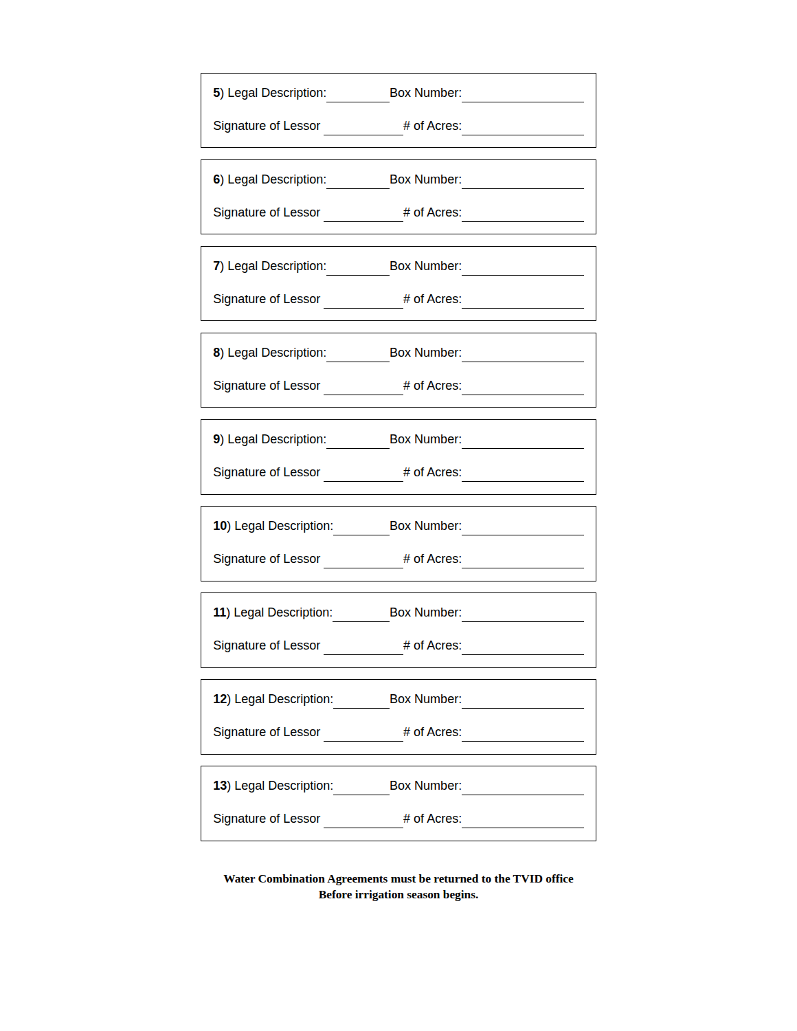5) Legal Description: Box Number:
Signature of Lessor # of Acres:
6) Legal Description: Box Number:
Signature of Lessor # of Acres:
7) Legal Description: Box Number:
Signature of Lessor # of Acres:
8) Legal Description: Box Number:
Signature of Lessor # of Acres:
9) Legal Description: Box Number:
Signature of Lessor # of Acres:
10) Legal Description: Box Number:
Signature of Lessor # of Acres:
11) Legal Description: Box Number:
Signature of Lessor # of Acres:
12) Legal Description: Box Number:
Signature of Lessor # of Acres:
13) Legal Description: Box Number:
Signature of Lessor # of Acres:
Water Combination Agreements must be returned to the TVID office
Before irrigation season begins.